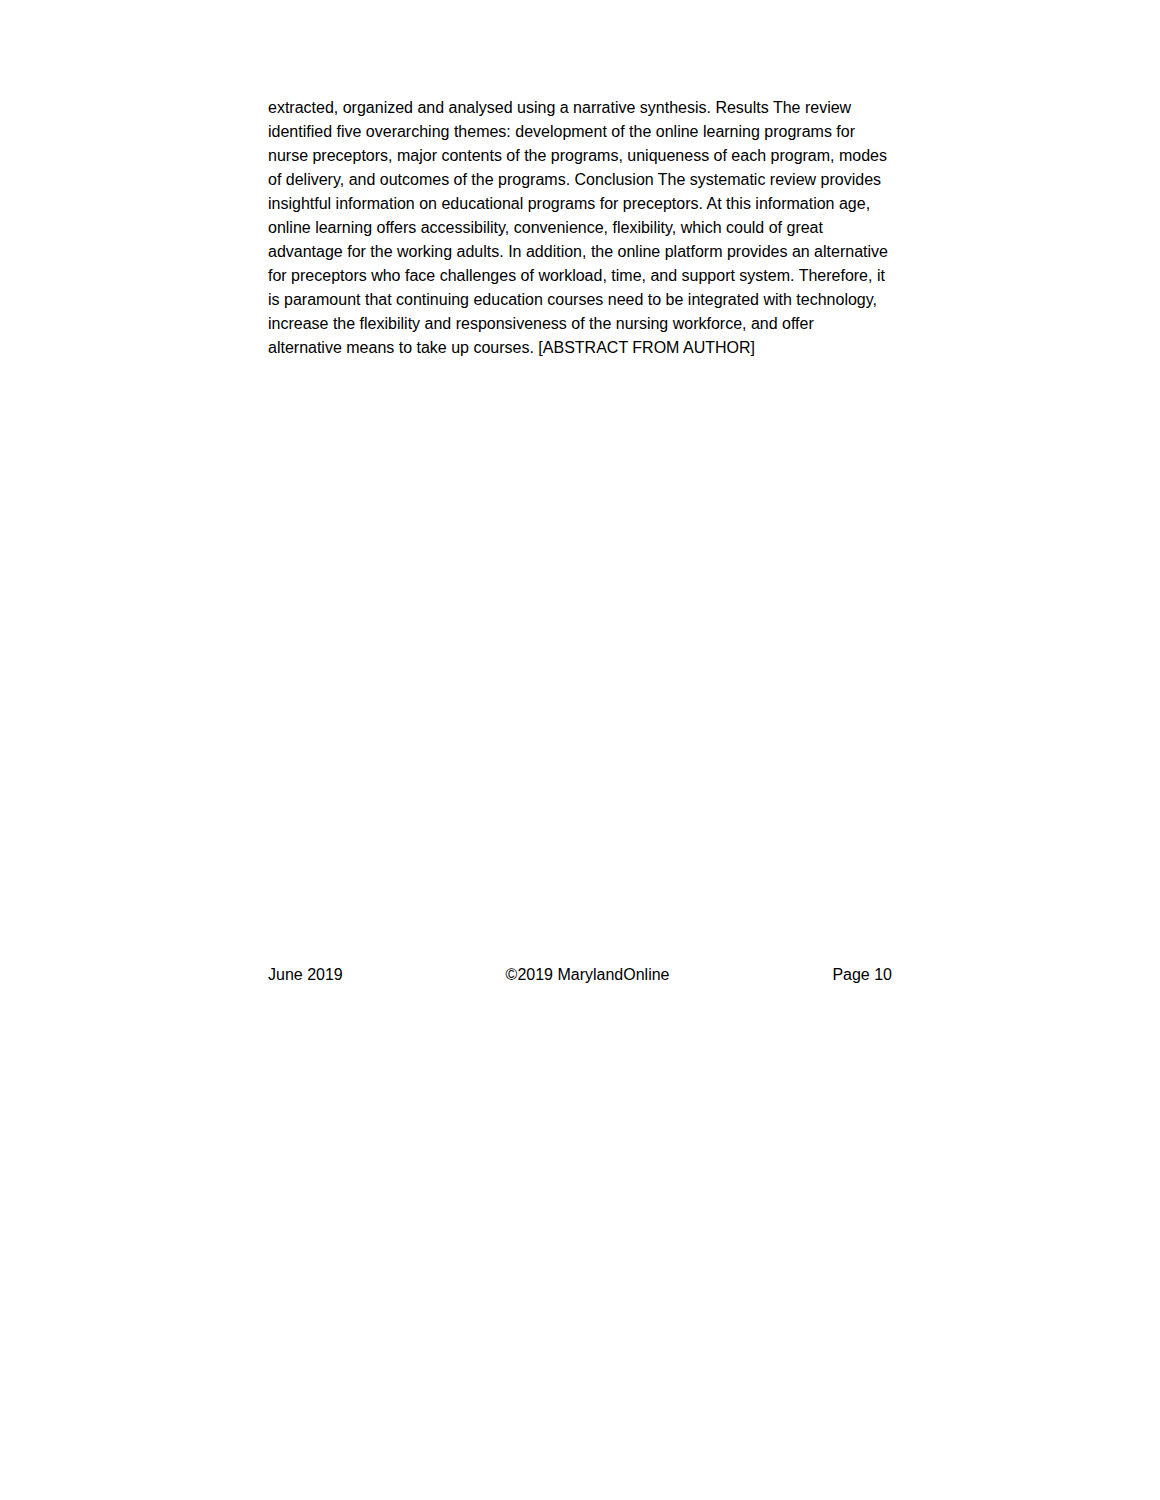extracted, organized and analysed using a narrative synthesis. Results The review identified five overarching themes: development of the online learning programs for nurse preceptors, major contents of the programs, uniqueness of each program, modes of delivery, and outcomes of the programs. Conclusion The systematic review provides insightful information on educational programs for preceptors. At this information age, online learning offers accessibility, convenience, flexibility, which could of great advantage for the working adults. In addition, the online platform provides an alternative for preceptors who face challenges of workload, time, and support system. Therefore, it is paramount that continuing education courses need to be integrated with technology, increase the flexibility and responsiveness of the nursing workforce, and offer alternative means to take up courses. [ABSTRACT FROM AUTHOR]
June 2019 ©2019 MarylandOnline Page 10